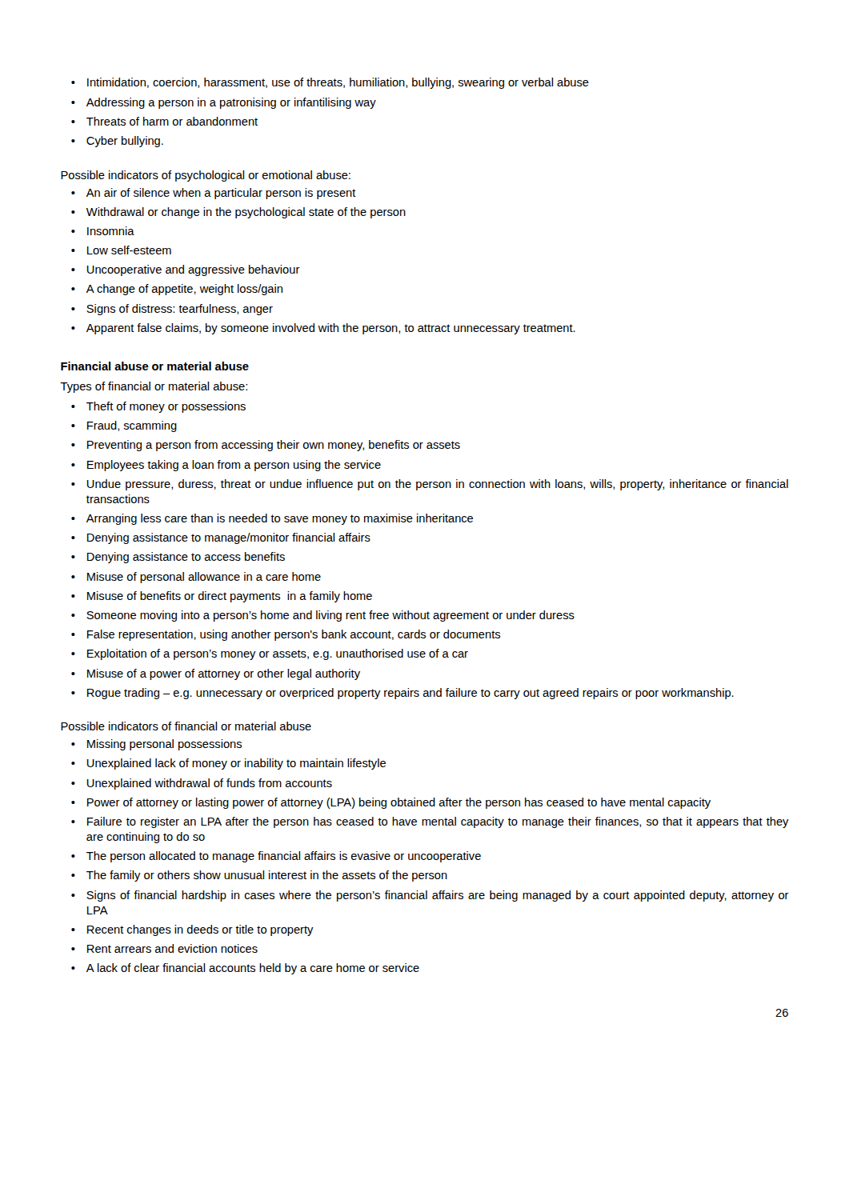Intimidation, coercion, harassment, use of threats, humiliation, bullying, swearing or verbal abuse
Addressing a person in a patronising or infantilising way
Threats of harm or abandonment
Cyber bullying.
Possible indicators of psychological or emotional abuse:
An air of silence when a particular person is present
Withdrawal or change in the psychological state of the person
Insomnia
Low self-esteem
Uncooperative and aggressive behaviour
A change of appetite, weight loss/gain
Signs of distress: tearfulness, anger
Apparent false claims, by someone involved with the person, to attract unnecessary treatment.
Financial abuse or material abuse
Types of financial or material abuse:
Theft of money or possessions
Fraud, scamming
Preventing a person from accessing their own money, benefits or assets
Employees taking a loan from a person using the service
Undue pressure, duress, threat or undue influence put on the person in connection with loans, wills, property, inheritance or financial transactions
Arranging less care than is needed to save money to maximise inheritance
Denying assistance to manage/monitor financial affairs
Denying assistance to access benefits
Misuse of personal allowance in a care home
Misuse of benefits or direct payments in a family home
Someone moving into a person’s home and living rent free without agreement or under duress
False representation, using another person's bank account, cards or documents
Exploitation of a person’s money or assets, e.g. unauthorised use of a car
Misuse of a power of attorney or other legal authority
Rogue trading – e.g. unnecessary or overpriced property repairs and failure to carry out agreed repairs or poor workmanship.
Possible indicators of financial or material abuse
Missing personal possessions
Unexplained lack of money or inability to maintain lifestyle
Unexplained withdrawal of funds from accounts
Power of attorney or lasting power of attorney (LPA) being obtained after the person has ceased to have mental capacity
Failure to register an LPA after the person has ceased to have mental capacity to manage their finances, so that it appears that they are continuing to do so
The person allocated to manage financial affairs is evasive or uncooperative
The family or others show unusual interest in the assets of the person
Signs of financial hardship in cases where the person’s financial affairs are being managed by a court appointed deputy, attorney or LPA
Recent changes in deeds or title to property
Rent arrears and eviction notices
A lack of clear financial accounts held by a care home or service
26